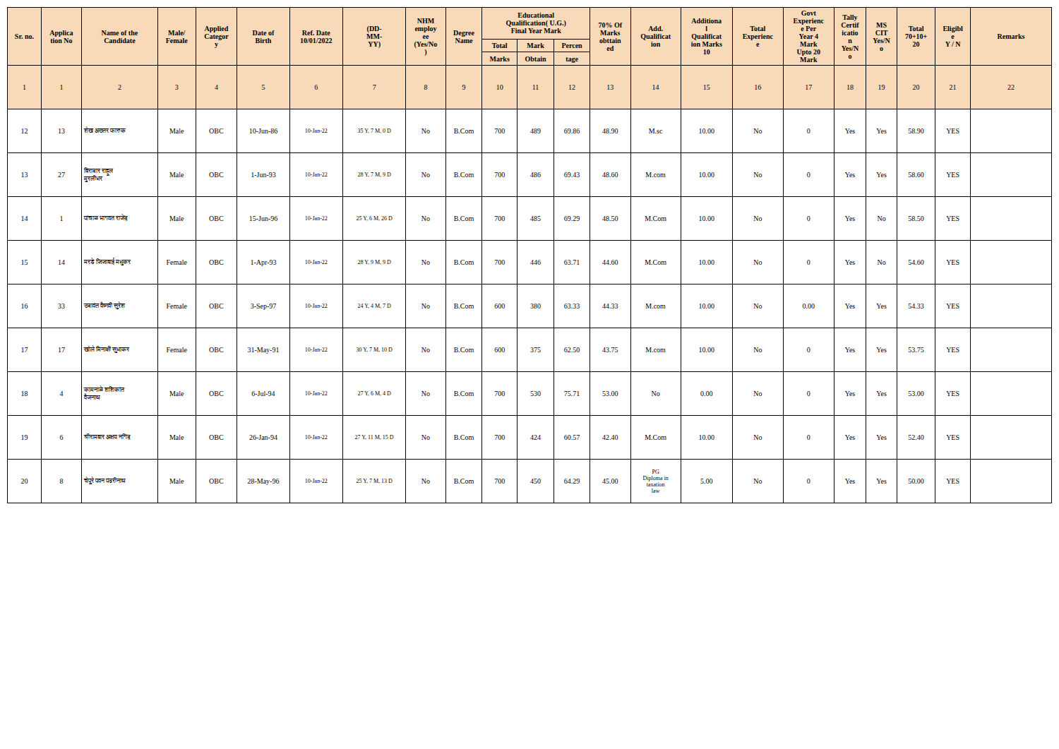| Sr. no. | Applica tion No | Name of the Candidate | Male/ Female | Applied Categor y | Date of Birth | Ref. Date 10/01/2022 | (DD- MM- YY) | NHM employ ee (Yes/No ) | Degree Name | Educational Qualification( U.G.) Final Year Mark | 70% Of Marks obttain ed | Add. Qualificat ion | Additiona l Qualificat ion Marks 10 | Total Experienc e | Govt Experienc e Per Year 4 Mark Upto 20 Mark | Tally Certif icatio n Yes/N o | MS CIT Yes/N o | Total 70+10+ 20 | Eligibl e Y / N | Remarks |
| --- | --- | --- | --- | --- | --- | --- | --- | --- | --- | --- | --- | --- | --- | --- | --- | --- | --- | --- | --- | --- |
| Total | Mark | Percen |
| Marks | Obtain | tage |
| 1 | 1 | 2 | 3 | 4 | 5 | 6 | 7 | 8 | 9 | 10 | 11 | 12 | 13 | 14 | 15 | 16 | 17 | 18 | 19 | 20 | 21 | 22 |
| 12 | 13 | शेख अख्तर फारुक | Male | OBC | 10-Jun-86 | 10-Jan-22 | 35 Y, 7 M, 0 D | No | B.Com | 700 | 489 | 69.86 | 48.90 | M.sc | 10.00 | No | 0 | Yes | Yes | 58.90 | YES | |
| 13 | 27 | बिरादार राहूल मुरलीधर | Male | OBC | 1-Jun-93 | 10-Jan-22 | 28 Y, 7 M, 9 D | No | B.Com | 700 | 486 | 69.43 | 48.60 | M.com | 10.00 | No | 0 | Yes | Yes | 58.60 | YES | |
| 14 | 1 | पांचाळ भागवत राजेंद्र | Male | OBC | 15-Jun-96 | 10-Jan-22 | 25 Y, 6 M, 26 D | No | B.Com | 700 | 485 | 69.29 | 48.50 | M.Com | 10.00 | No | 0 | Yes | No | 58.50 | YES | |
| 15 | 14 | मरडे जिजाबाई मधुकर | Female | OBC | 1-Apr-93 | 10-Jan-22 | 28 Y, 9 M, 9 D | No | B.Com | 700 | 446 | 63.71 | 44.60 | M.Com | 10.00 | No | 0 | Yes | No | 54.60 | YES | |
| 16 | 33 | उदावंत वैष्णवी सुरेश | Female | OBC | 3-Sep-97 | 10-Jan-22 | 24 Y, 4 M, 7 D | No | B.Com | 600 | 380 | 63.33 | 44.33 | M.com | 10.00 | No | 0.00 | Yes | Yes | 54.33 | YES | |
| 17 | 17 | खोले मिनाक्षी सुधाकर | Female | OBC | 31-May-91 | 10-Jan-22 | 30 Y, 7 M, 10 D | No | B.Com | 600 | 375 | 62.50 | 43.75 | M.com | 10.00 | No | 0 | Yes | Yes | 53.75 | YES | |
| 18 | 4 | कामनाळे शशिकांत वैजनाथ | Male | OBC | 6-Jul-94 | 10-Jan-22 | 27 Y, 6 M, 4 D | No | B.Com | 700 | 530 | 75.71 | 53.00 | No | 0.00 | No | 0 | Yes | Yes | 53.00 | YES | |
| 19 | 6 | श्रीरामबार अक्षय नगिंद्र | Male | OBC | 26-Jan-94 | 10-Jan-22 | 27 Y, 11 M, 15 D | No | B.Com | 700 | 424 | 60.57 | 42.40 | M.Com | 10.00 | No | 0 | Yes | Yes | 52.40 | YES | |
| 20 | 8 | चेपुरे पवन पंढरीनाथ | Male | OBC | 28-May-96 | 10-Jan-22 | 25 Y, 7 M, 13 D | No | B.Com | 700 | 450 | 64.29 | 45.00 | PG Diploma in taxation law | 5.00 | No | 0 | Yes | Yes | 50.00 | YES | |